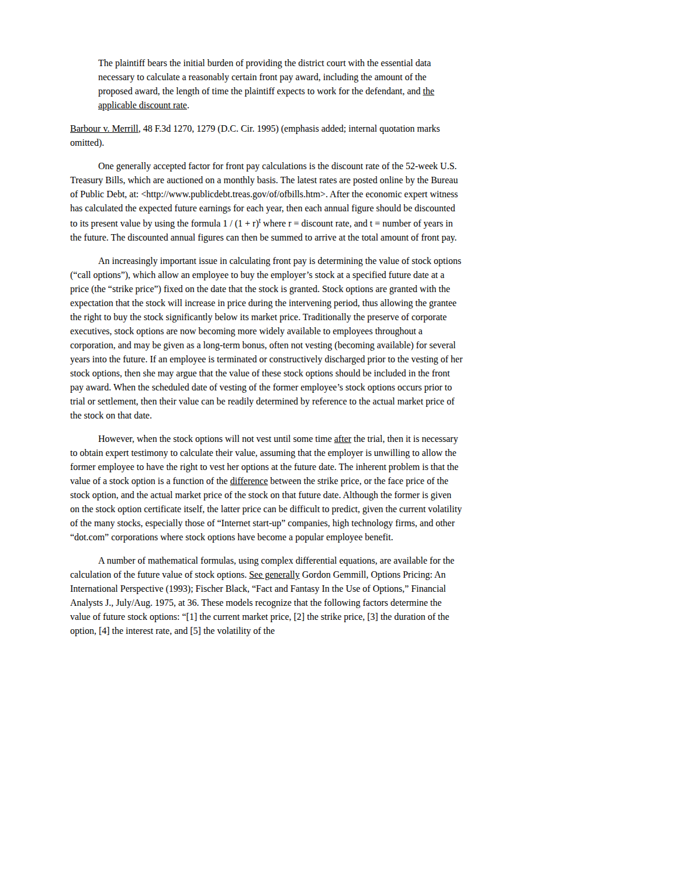The plaintiff bears the initial burden of providing the district court with the essential data necessary to calculate a reasonably certain front pay award, including the amount of the proposed award, the length of time the plaintiff expects to work for the defendant, and the applicable discount rate.
Barbour v. Merrill, 48 F.3d 1270, 1279 (D.C. Cir. 1995) (emphasis added; internal quotation marks omitted).
One generally accepted factor for front pay calculations is the discount rate of the 52-week U.S. Treasury Bills, which are auctioned on a monthly basis. The latest rates are posted online by the Bureau of Public Debt, at: <http://www.publicdebt.treas.gov/of/ofbills.htm>. After the economic expert witness has calculated the expected future earnings for each year, then each annual figure should be discounted to its present value by using the formula 1 / (1 + r)t where r = discount rate, and t = number of years in the future. The discounted annual figures can then be summed to arrive at the total amount of front pay.
An increasingly important issue in calculating front pay is determining the value of stock options (“call options”), which allow an employee to buy the employer’s stock at a specified future date at a price (the “strike price”) fixed on the date that the stock is granted. Stock options are granted with the expectation that the stock will increase in price during the intervening period, thus allowing the grantee the right to buy the stock significantly below its market price. Traditionally the preserve of corporate executives, stock options are now becoming more widely available to employees throughout a corporation, and may be given as a long-term bonus, often not vesting (becoming available) for several years into the future. If an employee is terminated or constructively discharged prior to the vesting of her stock options, then she may argue that the value of these stock options should be included in the front pay award. When the scheduled date of vesting of the former employee’s stock options occurs prior to trial or settlement, then their value can be readily determined by reference to the actual market price of the stock on that date.
However, when the stock options will not vest until some time after the trial, then it is necessary to obtain expert testimony to calculate their value, assuming that the employer is unwilling to allow the former employee to have the right to vest her options at the future date. The inherent problem is that the value of a stock option is a function of the difference between the strike price, or the face price of the stock option, and the actual market price of the stock on that future date. Although the former is given on the stock option certificate itself, the latter price can be difficult to predict, given the current volatility of the many stocks, especially those of “Internet start-up” companies, high technology firms, and other “dot.com” corporations where stock options have become a popular employee benefit.
A number of mathematical formulas, using complex differential equations, are available for the calculation of the future value of stock options. See generally Gordon Gemmill, Options Pricing: An International Perspective (1993); Fischer Black, “Fact and Fantasy In the Use of Options,” Financial Analysts J., July/Aug. 1975, at 36. These models recognize that the following factors determine the value of future stock options: “[1] the current market price, [2] the strike price, [3] the duration of the option, [4] the interest rate, and [5] the volatility of the